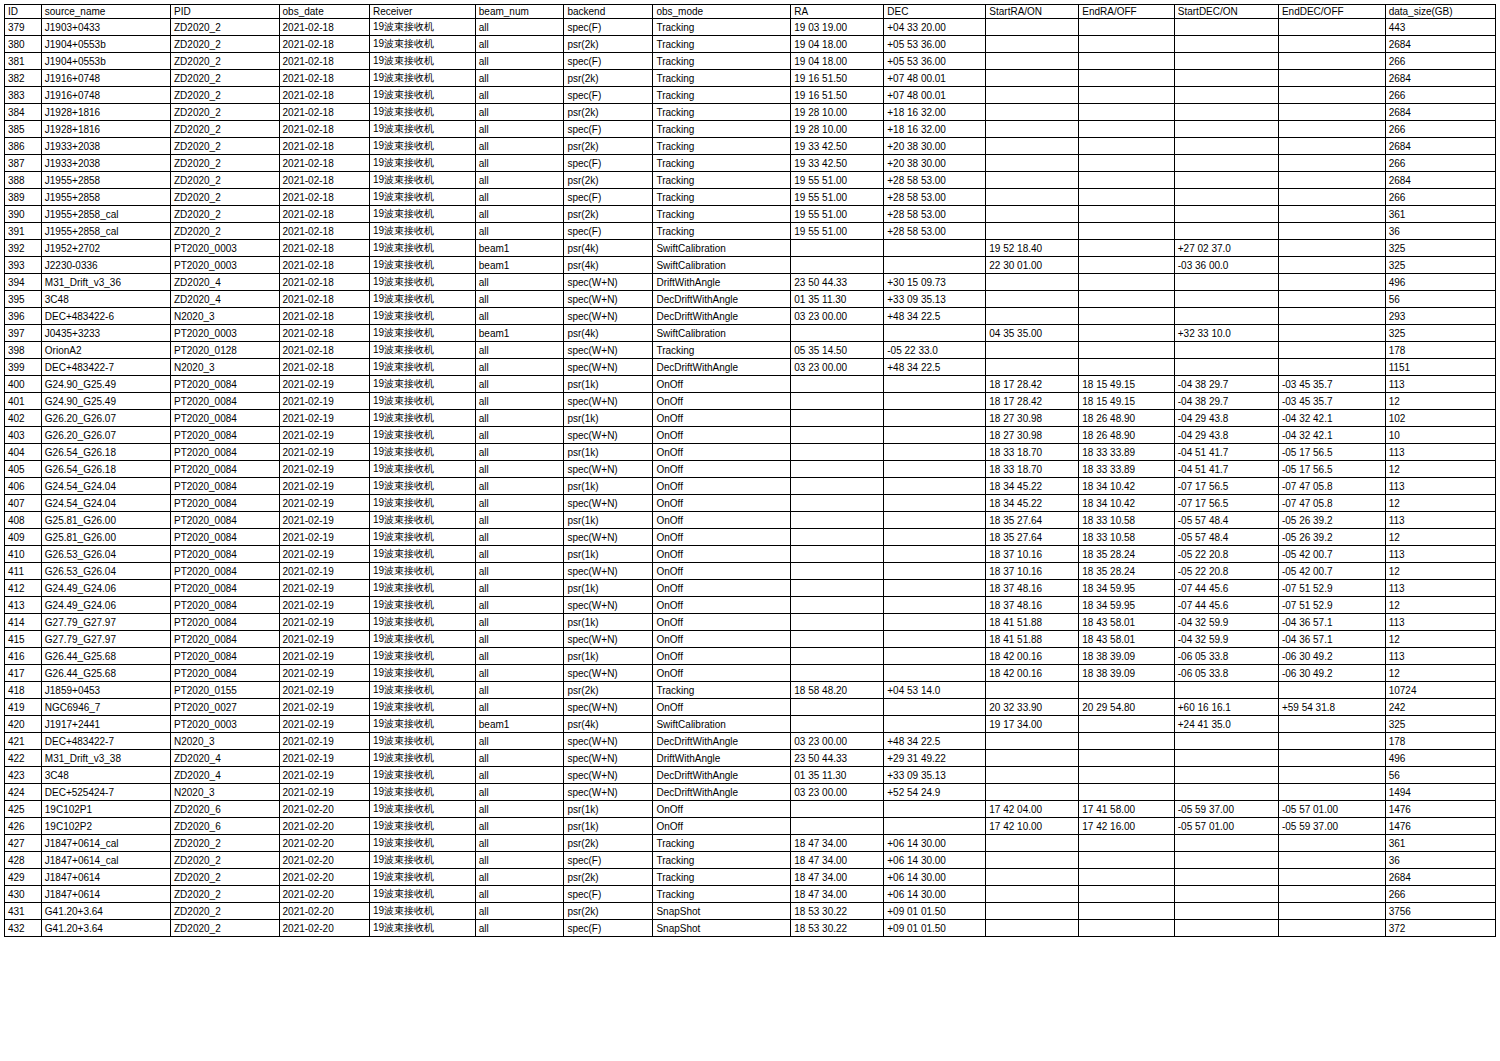| ID | source_name | PID | obs_date | Receiver | beam_num | backend | obs_mode | RA | DEC | StartRA/ON | EndRA/OFF | StartDEC/ON | EndDEC/OFF | data_size(GB) |
| --- | --- | --- | --- | --- | --- | --- | --- | --- | --- | --- | --- | --- | --- | --- |
| 379 | J1903+0433 | ZD2020_2 | 2021-02-18 | 19波束接收机 | all | spec(F) | Tracking | 19 03 19.00 | +04 33 20.00 | | | | | 443 |
| 380 | J1904+0553b | ZD2020_2 | 2021-02-18 | 19波束接收机 | all | psr(2k) | Tracking | 19 04 18.00 | +05 53 36.00 | | | | | 2684 |
| 381 | J1904+0553b | ZD2020_2 | 2021-02-18 | 19波束接收机 | all | spec(F) | Tracking | 19 04 18.00 | +05 53 36.00 | | | | | 266 |
| 382 | J1916+0748 | ZD2020_2 | 2021-02-18 | 19波束接收机 | all | psr(2k) | Tracking | 19 16 51.50 | +07 48 00.01 | | | | | 2684 |
| 383 | J1916+0748 | ZD2020_2 | 2021-02-18 | 19波束接收机 | all | spec(F) | Tracking | 19 16 51.50 | +07 48 00.01 | | | | | 266 |
| 384 | J1928+1816 | ZD2020_2 | 2021-02-18 | 19波束接收机 | all | psr(2k) | Tracking | 19 28 10.00 | +18 16 32.00 | | | | | 2684 |
| 385 | J1928+1816 | ZD2020_2 | 2021-02-18 | 19波束接收机 | all | spec(F) | Tracking | 19 28 10.00 | +18 16 32.00 | | | | | 266 |
| 386 | J1933+2038 | ZD2020_2 | 2021-02-18 | 19波束接收机 | all | psr(2k) | Tracking | 19 33 42.50 | +20 38 30.00 | | | | | 2684 |
| 387 | J1933+2038 | ZD2020_2 | 2021-02-18 | 19波束接收机 | all | spec(F) | Tracking | 19 33 42.50 | +20 38 30.00 | | | | | 266 |
| 388 | J1955+2858 | ZD2020_2 | 2021-02-18 | 19波束接收机 | all | psr(2k) | Tracking | 19 55 51.00 | +28 58 53.00 | | | | | 2684 |
| 389 | J1955+2858 | ZD2020_2 | 2021-02-18 | 19波束接收机 | all | spec(F) | Tracking | 19 55 51.00 | +28 58 53.00 | | | | | 266 |
| 390 | J1955+2858_cal | ZD2020_2 | 2021-02-18 | 19波束接收机 | all | psr(2k) | Tracking | 19 55 51.00 | +28 58 53.00 | | | | | 361 |
| 391 | J1955+2858_cal | ZD2020_2 | 2021-02-18 | 19波束接收机 | all | spec(F) | Tracking | 19 55 51.00 | +28 58 53.00 | | | | | 36 |
| 392 | J1952+2702 | PT2020_0003 | 2021-02-18 | 19波束接收机 | beam1 | psr(4k) | SwiftCalibration | | | 19 52 18.40 | | +27 02 37.0 | | 325 |
| 393 | J2230-0336 | PT2020_0003 | 2021-02-18 | 19波束接收机 | beam1 | psr(4k) | SwiftCalibration | | | 22 30 01.00 | | -03 36 00.0 | | 325 |
| 394 | M31_Drift_v3_36 | ZD2020_4 | 2021-02-18 | 19波束接收机 | all | spec(W+N) | DriftWithAngle | 23 50 44.33 | +30 15 09.73 | | | | | 496 |
| 395 | 3C48 | ZD2020_4 | 2021-02-18 | 19波束接收机 | all | spec(W+N) | DecDriftWithAngle | 01 35 11.30 | +33 09 35.13 | | | | | 56 |
| 396 | DEC+483422-6 | N2020_3 | 2021-02-18 | 19波束接收机 | all | spec(W+N) | DecDriftWithAngle | 03 23 00.00 | +48 34 22.5 | | | | | 293 |
| 397 | J0435+3233 | PT2020_0003 | 2021-02-18 | 19波束接收机 | beam1 | psr(4k) | SwiftCalibration | | | 04 35 35.00 | | +32 33 10.0 | | 325 |
| 398 | OrionA2 | PT2020_0128 | 2021-02-18 | 19波束接收机 | all | spec(W+N) | Tracking | 05 35 14.50 | -05 22 33.0 | | | | | 178 |
| 399 | DEC+483422-7 | N2020_3 | 2021-02-18 | 19波束接收机 | all | spec(W+N) | DecDriftWithAngle | 03 23 00.00 | +48 34 22.5 | | | | | 1151 |
| 400 | G24.90_G25.49 | PT2020_0084 | 2021-02-19 | 19波束接收机 | all | psr(1k) | OnOff | | | 18 17 28.42 | 18 15 49.15 | -04 38 29.7 | -03 45 35.7 | 113 |
| 401 | G24.90_G25.49 | PT2020_0084 | 2021-02-19 | 19波束接收机 | all | spec(W+N) | OnOff | | | 18 17 28.42 | 18 15 49.15 | -04 38 29.7 | -03 45 35.7 | 12 |
| 402 | G26.20_G26.07 | PT2020_0084 | 2021-02-19 | 19波束接收机 | all | psr(1k) | OnOff | | | 18 27 30.98 | 18 26 48.90 | -04 29 43.8 | -04 32 42.1 | 102 |
| 403 | G26.20_G26.07 | PT2020_0084 | 2021-02-19 | 19波束接收机 | all | spec(W+N) | OnOff | | | 18 27 30.98 | 18 26 48.90 | -04 29 43.8 | -04 32 42.1 | 10 |
| 404 | G26.54_G26.18 | PT2020_0084 | 2021-02-19 | 19波束接收机 | all | psr(1k) | OnOff | | | 18 33 18.70 | 18 33 33.89 | -04 51 41.7 | -05 17 56.5 | 113 |
| 405 | G26.54_G26.18 | PT2020_0084 | 2021-02-19 | 19波束接收机 | all | spec(W+N) | OnOff | | | 18 33 18.70 | 18 33 33.89 | -04 51 41.7 | -05 17 56.5 | 12 |
| 406 | G24.54_G24.04 | PT2020_0084 | 2021-02-19 | 19波束接收机 | all | psr(1k) | OnOff | | | 18 34 45.22 | 18 34 10.42 | -07 17 56.5 | -07 47 05.8 | 113 |
| 407 | G24.54_G24.04 | PT2020_0084 | 2021-02-19 | 19波束接收机 | all | spec(W+N) | OnOff | | | 18 34 45.22 | 18 34 10.42 | -07 17 56.5 | -07 47 05.8 | 12 |
| 408 | G25.81_G26.00 | PT2020_0084 | 2021-02-19 | 19波束接收机 | all | psr(1k) | OnOff | | | 18 35 27.64 | 18 33 10.58 | -05 57 48.4 | -05 26 39.2 | 113 |
| 409 | G25.81_G26.00 | PT2020_0084 | 2021-02-19 | 19波束接收机 | all | spec(W+N) | OnOff | | | 18 35 27.64 | 18 33 10.58 | -05 57 48.4 | -05 26 39.2 | 12 |
| 410 | G26.53_G26.04 | PT2020_0084 | 2021-02-19 | 19波束接收机 | all | psr(1k) | OnOff | | | 18 37 10.16 | 18 35 28.24 | -05 22 20.8 | -05 42 00.7 | 113 |
| 411 | G26.53_G26.04 | PT2020_0084 | 2021-02-19 | 19波束接收机 | all | spec(W+N) | OnOff | | | 18 37 10.16 | 18 35 28.24 | -05 22 20.8 | -05 42 00.7 | 12 |
| 412 | G24.49_G24.06 | PT2020_0084 | 2021-02-19 | 19波束接收机 | all | psr(1k) | OnOff | | | 18 37 48.16 | 18 34 59.95 | -07 44 45.6 | -07 51 52.9 | 113 |
| 413 | G24.49_G24.06 | PT2020_0084 | 2021-02-19 | 19波束接收机 | all | spec(W+N) | OnOff | | | 18 37 48.16 | 18 34 59.95 | -07 44 45.6 | -07 51 52.9 | 12 |
| 414 | G27.79_G27.97 | PT2020_0084 | 2021-02-19 | 19波束接收机 | all | psr(1k) | OnOff | | | 18 41 51.88 | 18 43 58.01 | -04 32 59.9 | -04 36 57.1 | 113 |
| 415 | G27.79_G27.97 | PT2020_0084 | 2021-02-19 | 19波束接收机 | all | spec(W+N) | OnOff | | | 18 41 51.88 | 18 43 58.01 | -04 32 59.9 | -04 36 57.1 | 12 |
| 416 | G26.44_G25.68 | PT2020_0084 | 2021-02-19 | 19波束接收机 | all | psr(1k) | OnOff | | | 18 42 00.16 | 18 38 39.09 | -06 05 33.8 | -06 30 49.2 | 113 |
| 417 | G26.44_G25.68 | PT2020_0084 | 2021-02-19 | 19波束接收机 | all | spec(W+N) | OnOff | | | 18 42 00.16 | 18 38 39.09 | -06 05 33.8 | -06 30 49.2 | 12 |
| 418 | J1859+0453 | PT2020_0155 | 2021-02-19 | 19波束接收机 | all | psr(2k) | Tracking | 18 58 48.20 | +04 53 14.0 | | | | | 10724 |
| 419 | NGC6946_7 | PT2020_0027 | 2021-02-19 | 19波束接收机 | all | spec(W+N) | OnOff | | | 20 32 33.90 | 20 29 54.80 | +60 16 16.1 | +59 54 31.8 | 242 |
| 420 | J1917+2441 | PT2020_0003 | 2021-02-19 | 19波束接收机 | beam1 | psr(4k) | SwiftCalibration | | | 19 17 34.00 | | +24 41 35.0 | | 325 |
| 421 | DEC+483422-7 | N2020_3 | 2021-02-19 | 19波束接收机 | all | spec(W+N) | DecDriftWithAngle | 03 23 00.00 | +48 34 22.5 | | | | | 178 |
| 422 | M31_Drift_v3_38 | ZD2020_4 | 2021-02-19 | 19波束接收机 | all | spec(W+N) | DriftWithAngle | 23 50 44.33 | +29 31 49.22 | | | | | 496 |
| 423 | 3C48 | ZD2020_4 | 2021-02-19 | 19波束接收机 | all | spec(W+N) | DecDriftWithAngle | 01 35 11.30 | +33 09 35.13 | | | | | 56 |
| 424 | DEC+525424-7 | N2020_3 | 2021-02-19 | 19波束接收机 | all | spec(W+N) | DecDriftWithAngle | 03 23 00.00 | +52 54 24.9 | | | | | 1494 |
| 425 | 19C102P1 | ZD2020_6 | 2021-02-20 | 19波束接收机 | all | psr(1k) | OnOff | | | 17 42 04.00 | 17 41 58.00 | -05 59 37.00 | -05 57 01.00 | 1476 |
| 426 | 19C102P2 | ZD2020_6 | 2021-02-20 | 19波束接收机 | all | psr(1k) | OnOff | | | 17 42 10.00 | 17 42 16.00 | -05 57 01.00 | -05 59 37.00 | 1476 |
| 427 | J1847+0614_cal | ZD2020_2 | 2021-02-20 | 19波束接收机 | all | psr(2k) | Tracking | 18 47 34.00 | +06 14 30.00 | | | | | 361 |
| 428 | J1847+0614_cal | ZD2020_2 | 2021-02-20 | 19波束接收机 | all | spec(F) | Tracking | 18 47 34.00 | +06 14 30.00 | | | | | 36 |
| 429 | J1847+0614 | ZD2020_2 | 2021-02-20 | 19波束接收机 | all | psr(2k) | Tracking | 18 47 34.00 | +06 14 30.00 | | | | | 2684 |
| 430 | J1847+0614 | ZD2020_2 | 2021-02-20 | 19波束接收机 | all | spec(F) | Tracking | 18 47 34.00 | +06 14 30.00 | | | | | 266 |
| 431 | G41.20+3.64 | ZD2020_2 | 2021-02-20 | 19波束接收机 | all | psr(2k) | SnapShot | 18 53 30.22 | +09 01 01.50 | | | | | 3756 |
| 432 | G41.20+3.64 | ZD2020_2 | 2021-02-20 | 19波束接收机 | all | spec(F) | SnapShot | 18 53 30.22 | +09 01 01.50 | | | | | 372 |